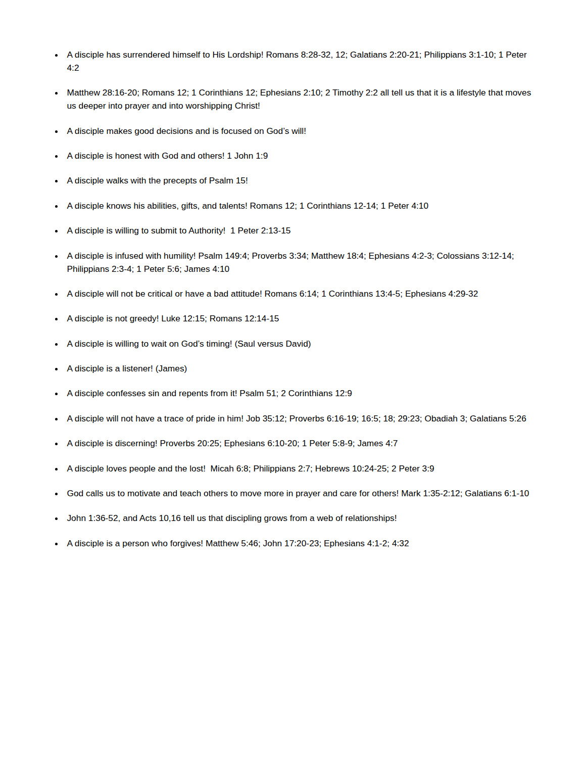A disciple has surrendered himself to His Lordship! Romans 8:28-32, 12; Galatians 2:20-21; Philippians 3:1-10; 1 Peter 4:2
Matthew 28:16-20; Romans 12; 1 Corinthians 12; Ephesians 2:10; 2 Timothy 2:2 all tell us that it is a lifestyle that moves us deeper into prayer and into worshipping Christ!
A disciple makes good decisions and is focused on God’s will!
A disciple is honest with God and others! 1 John 1:9
A disciple walks with the precepts of Psalm 15!
A disciple knows his abilities, gifts, and talents! Romans 12; 1 Corinthians 12-14; 1 Peter 4:10
A disciple is willing to submit to Authority! 1 Peter 2:13-15
A disciple is infused with humility! Psalm 149:4; Proverbs 3:34; Matthew 18:4; Ephesians 4:2-3; Colossians 3:12-14; Philippians 2:3-4; 1 Peter 5:6; James 4:10
A disciple will not be critical or have a bad attitude! Romans 6:14; 1 Corinthians 13:4-5; Ephesians 4:29-32
A disciple is not greedy! Luke 12:15; Romans 12:14-15
A disciple is willing to wait on God’s timing! (Saul versus David)
A disciple is a listener! (James)
A disciple confesses sin and repents from it! Psalm 51; 2 Corinthians 12:9
A disciple will not have a trace of pride in him! Job 35:12; Proverbs 6:16-19; 16:5; 18; 29:23; Obadiah 3; Galatians 5:26
A disciple is discerning! Proverbs 20:25; Ephesians 6:10-20; 1 Peter 5:8-9; James 4:7
A disciple loves people and the lost! Micah 6:8; Philippians 2:7; Hebrews 10:24-25; 2 Peter 3:9
God calls us to motivate and teach others to move more in prayer and care for others! Mark 1:35-2:12; Galatians 6:1-10
John 1:36-52, and Acts 10,16 tell us that discipling grows from a web of relationships!
A disciple is a person who forgives! Matthew 5:46; John 17:20-23; Ephesians 4:1-2; 4:32